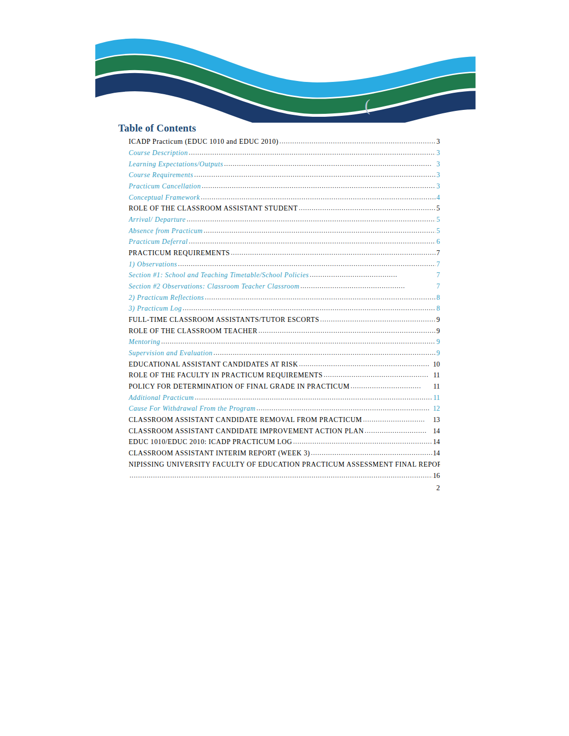(
Table of Contents
ICADP Practicum (EDUC 1010 and EDUC 2010)........................................................................................... 3
Course Description................................................................................................................................. 3
Learning Expectations/Outputs................................................................................................. 3
Course Requirements.......................................................................................................................... 3
Practicum Cancellation....................................................................................................................... 3
Conceptual Framework....................................................................................................................... 4
ROLE OF THE CLASSROOM ASSISTANT STUDENT................................................................................. 5
Arrival/ Departure................................................................................................................................. 5
Absence from Practicum..................................................................................................................... 5
Practicum Deferral................................................................................................................................. 6
PRACTICUM REQUIREMENTS................................................................................................................. 7
1) Observations......................................................................................................................................... 7
Section #1: School and Teaching Timetable/School Policies......................................... 7
Section #2 Observations: Classroom Teacher Classroom................................................. 7
2) Practicum Reflections..................................................................................................................... 8
3) Practicum Log..................................................................................................................................... 8
FULL-TIME CLASSROOM ASSISTANTS/TUTOR ESCORTS......................................................... 9
ROLE OF THE CLASSROOM TEACHER......................................................................................... 9
Mentoring......................................................................................................................................................... 9
Supervision and Evaluation............................................................................................................. 9
EDUCATIONAL ASSISTANT CANDIDATES AT RISK............................................................. 10
ROLE OF THE FACULTY IN PRACTICUM REQUIREMENTS................................................. 11
POLICY FOR DETERMINATION OF FINAL GRADE IN PRACTICUM................................. 11
Additional Practicum......................................................................................................................... 11
Cause For Withdrawal From the Program................................................................................. 12
CLASSROOM ASSISTANT CANDIDATE REMOVAL FROM PRACTICUM............................. 13
CLASSROOM ASSISTANT CANDIDATE IMPROVEMENT ACTION PLAN............................. 14
EDUC 1010/EDUC 2010: ICADP PRACTICUM LOG................................................................. 14
CLASSROOM ASSISTANT INTERIM REPORT (WEEK 3)......................................................... 14
NIPISSING UNIVERSITY FACULTY OF EDUCATION PRACTICUM ASSESSMENT FINAL REPORT
................................................................................................................................................................. 16
2